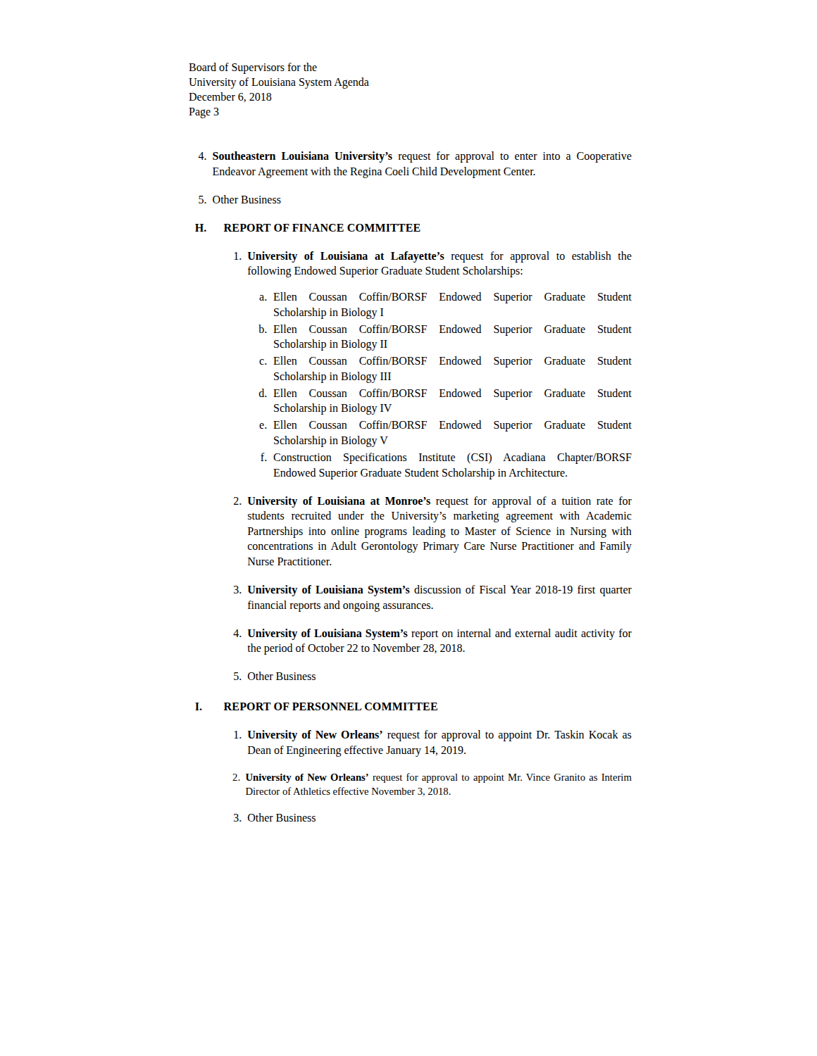Board of Supervisors for the
University of Louisiana System Agenda
December 6, 2018
Page 3
4. Southeastern Louisiana University’s request for approval to enter into a Cooperative Endeavor Agreement with the Regina Coeli Child Development Center.
5. Other Business
H. REPORT OF FINANCE COMMITTEE
1. University of Louisiana at Lafayette’s request for approval to establish the following Endowed Superior Graduate Student Scholarships:
a. Ellen Coussan Coffin/BORSF Endowed Superior Graduate Student Scholarship in Biology I
b. Ellen Coussan Coffin/BORSF Endowed Superior Graduate Student Scholarship in Biology II
c. Ellen Coussan Coffin/BORSF Endowed Superior Graduate Student Scholarship in Biology III
d. Ellen Coussan Coffin/BORSF Endowed Superior Graduate Student Scholarship in Biology IV
e. Ellen Coussan Coffin/BORSF Endowed Superior Graduate Student Scholarship in Biology V
f. Construction Specifications Institute (CSI) Acadiana Chapter/BORSF Endowed Superior Graduate Student Scholarship in Architecture.
2. University of Louisiana at Monroe’s request for approval of a tuition rate for students recruited under the University’s marketing agreement with Academic Partnerships into online programs leading to Master of Science in Nursing with concentrations in Adult Gerontology Primary Care Nurse Practitioner and Family Nurse Practitioner.
3. University of Louisiana System’s discussion of Fiscal Year 2018-19 first quarter financial reports and ongoing assurances.
4. University of Louisiana System’s report on internal and external audit activity for the period of October 22 to November 28, 2018.
5. Other Business
I. REPORT OF PERSONNEL COMMITTEE
1. University of New Orleans’ request for approval to appoint Dr. Taskin Kocak as Dean of Engineering effective January 14, 2019.
2. University of New Orleans’ request for approval to appoint Mr. Vince Granito as Interim Director of Athletics effective November 3, 2018.
3. Other Business